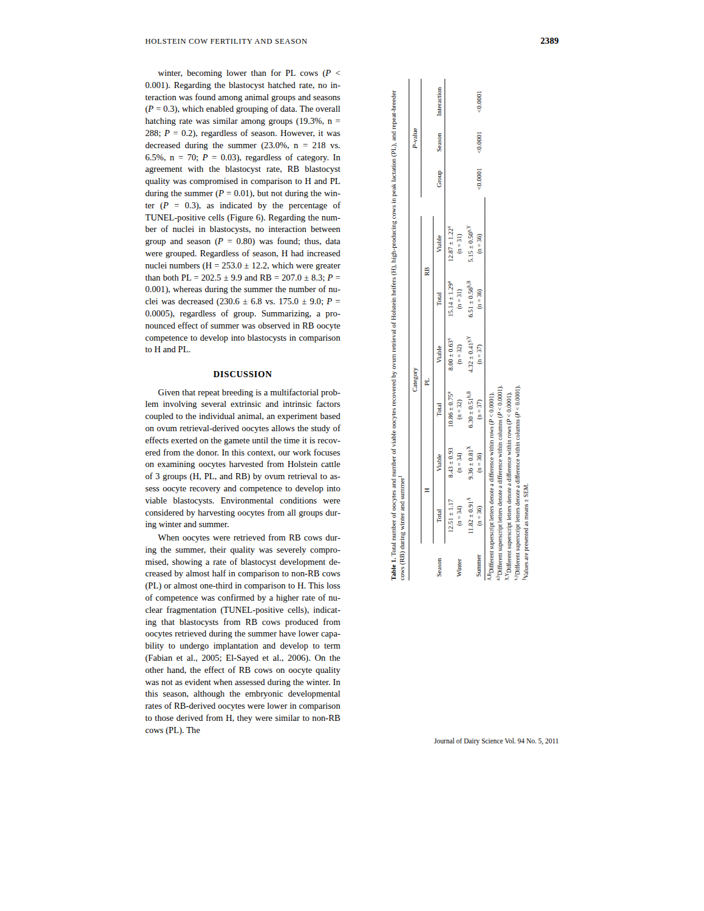Holstein cow fertility and season 2389
winter, becoming lower than for PL cows (P < 0.001). Regarding the blastocyst hatched rate, no interaction was found among animal groups and seasons (P = 0.3), which enabled grouping of data. The overall hatching rate was similar among groups (19.3%, n = 288; P = 0.2), regardless of season. However, it was decreased during the summer (23.0%, n = 218 vs. 6.5%, n = 70; P = 0.03), regardless of category. In agreement with the blastocyst rate, RB blastocyst quality was compromised in comparison to H and PL during the summer (P = 0.01), but not during the winter (P = 0.3), as indicated by the percentage of TUNEL-positive cells (Figure 6). Regarding the number of nuclei in blastocysts, no interaction between group and season (P = 0.80) was found; thus, data were grouped. Regardless of season, H had increased nuclei numbers (H = 253.0 ± 12.2, which were greater than both PL = 202.5 ± 9.9 and RB = 207.0 ± 8.3; P = 0.001), whereas during the summer the number of nuclei was decreased (230.6 ± 6.8 vs. 175.0 ± 9.0; P = 0.0005), regardless of group. Summarizing, a pronounced effect of summer was observed in RB oocyte competence to develop into blastocysts in comparison to H and PL.
DISCUSSION
Given that repeat breeding is a multifactorial problem involving several extrinsic and intrinsic factors coupled to the individual animal, an experiment based on ovum retrieval-derived oocytes allows the study of effects exerted on the gamete until the time it is recovered from the donor. In this context, our work focuses on examining oocytes harvested from Holstein cattle of 3 groups (H, PL, and RB) by ovum retrieval to assess oocyte recovery and competence to develop into viable blastocysts. Environmental conditions were considered by harvesting oocytes from all groups during winter and summer.
When oocytes were retrieved from RB cows during the summer, their quality was severely compromised, showing a rate of blastocyst development decreased by almost half in comparison to non-RB cows (PL) or almost one-third in comparison to H. This loss of competence was confirmed by a higher rate of nuclear fragmentation (TUNEL-positive cells), indicating that blastocysts from RB cows produced from oocytes retrieved during the summer have lower capability to undergo implantation and develop to term (Fabian et al., 2005; El-Sayed et al., 2006). On the other hand, the effect of RB cows on oocyte quality was not as evident when assessed during the winter. In this season, although the embryonic developmental rates of RB-derived oocytes were lower in comparison to those derived from H, they were similar to non-RB cows (PL). The
Table 1. Total number of oocytes and number of viable oocytes recovered by ovum retrieval of Holstein heifers (H), high-producing cows in peak lactation (PL), and repeat-breeder cows (RB) during winter and summer 1
| Season | Category | | P -value |
| --- | --- | --- | --- |
| H | PL | RB | | |
| Total | Viable | Total | Viable | Total | Viable | | Group | Season | Interaction |
| Winter | 12.51 ± 1.17 (n = 34) | 8.43 ± 0.93 (n = 34) | 10.86 ± 0.75 a (n = 32) | 8.00 ± 0.63 x (n = 32) | 15.14 ± 1.29 a (n = 31) | 12.87 ± 1.22 x (n = 31) | | <0.0001 | <0.0001 | <0.0001 |
| Summer | 11.82 ± 0.91 A (n = 36) | 9.36 ± 0.81 X (n = 36) | 6.30 ± 0.51 b,B (n = 37) | 4.32 ± 0.41 y,Y (n = 37) | 6.51 ± 0.56 b,B (n = 36) | 5.15 ± 0.50 y,Y (n = 36) | |
A,BDifferent superscript letters denote a difference within rows (P < 0.0001).
a,bDifferent superscript letters denote a difference within columns (P < 0.0001).
X,YDifferent superscript letters denote a difference within rows (P < 0.0001).
x,yDifferent superscript letters denote a difference within columns (P < 0.0001).
1Values are presented as means ± SEM.
Journal of Dairy Science Vol. 94 No. 5, 2011